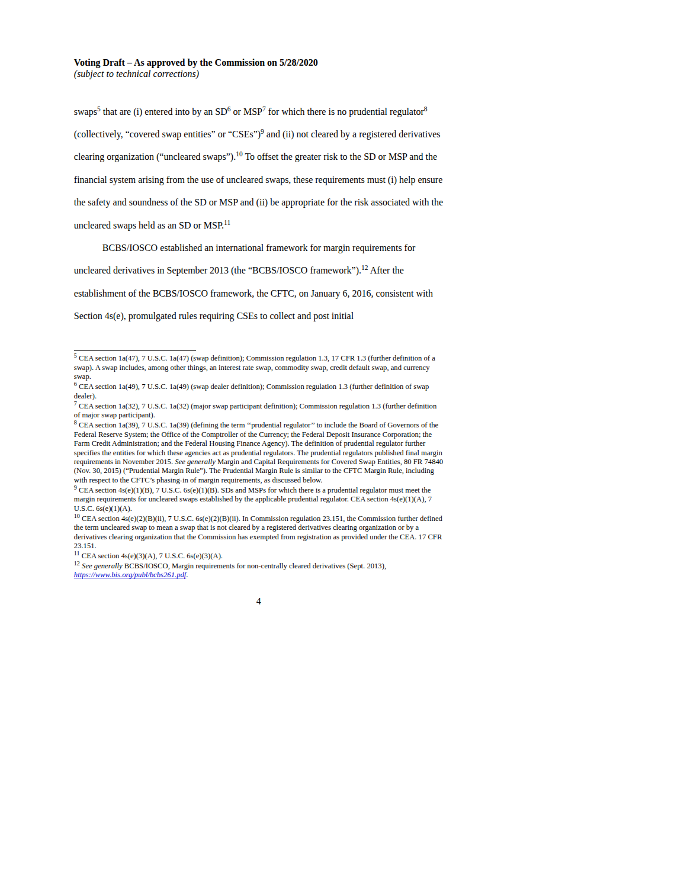Voting Draft – As approved by the Commission on 5/28/2020
(subject to technical corrections)
swaps5 that are (i) entered into by an SD6 or MSP7 for which there is no prudential regulator8 (collectively, “covered swap entities” or “CSEs”)9 and (ii) not cleared by a registered derivatives clearing organization (“uncleared swaps”).10 To offset the greater risk to the SD or MSP and the financial system arising from the use of uncleared swaps, these requirements must (i) help ensure the safety and soundness of the SD or MSP and (ii) be appropriate for the risk associated with the uncleared swaps held as an SD or MSP.11
BCBS/IOSCO established an international framework for margin requirements for uncleared derivatives in September 2013 (the “BCBS/IOSCO framework”).12 After the establishment of the BCBS/IOSCO framework, the CFTC, on January 6, 2016, consistent with Section 4s(e), promulgated rules requiring CSEs to collect and post initial
5 CEA section 1a(47), 7 U.S.C. 1a(47) (swap definition); Commission regulation 1.3, 17 CFR 1.3 (further definition of a swap). A swap includes, among other things, an interest rate swap, commodity swap, credit default swap, and currency swap.
6 CEA section 1a(49), 7 U.S.C. 1a(49) (swap dealer definition); Commission regulation 1.3 (further definition of swap dealer).
7 CEA section 1a(32), 7 U.S.C. 1a(32) (major swap participant definition); Commission regulation 1.3 (further definition of major swap participant).
8 CEA section 1a(39), 7 U.S.C. 1a(39) (defining the term ‘‘prudential regulator’’ to include the Board of Governors of the Federal Reserve System; the Office of the Comptroller of the Currency; the Federal Deposit Insurance Corporation; the Farm Credit Administration; and the Federal Housing Finance Agency). The definition of prudential regulator further specifies the entities for which these agencies act as prudential regulators. The prudential regulators published final margin requirements in November 2015. See generally Margin and Capital Requirements for Covered Swap Entities, 80 FR 74840 (Nov. 30, 2015) (“Prudential Margin Rule”). The Prudential Margin Rule is similar to the CFTC Margin Rule, including with respect to the CFTC’s phasing-in of margin requirements, as discussed below.
9 CEA section 4s(e)(1)(B), 7 U.S.C. 6s(e)(1)(B). SDs and MSPs for which there is a prudential regulator must meet the margin requirements for uncleared swaps established by the applicable prudential regulator. CEA section 4s(e)(1)(A), 7 U.S.C. 6s(e)(1)(A).
10 CEA section 4s(e)(2)(B)(ii), 7 U.S.C. 6s(e)(2)(B)(ii). In Commission regulation 23.151, the Commission further defined the term uncleared swap to mean a swap that is not cleared by a registered derivatives clearing organization or by a derivatives clearing organization that the Commission has exempted from registration as provided under the CEA. 17 CFR 23.151.
11 CEA section 4s(e)(3)(A), 7 U.S.C. 6s(e)(3)(A).
12 See generally BCBS/IOSCO, Margin requirements for non-centrally cleared derivatives (Sept. 2013), https://www.bis.org/publ/bcbs261.pdf.
4